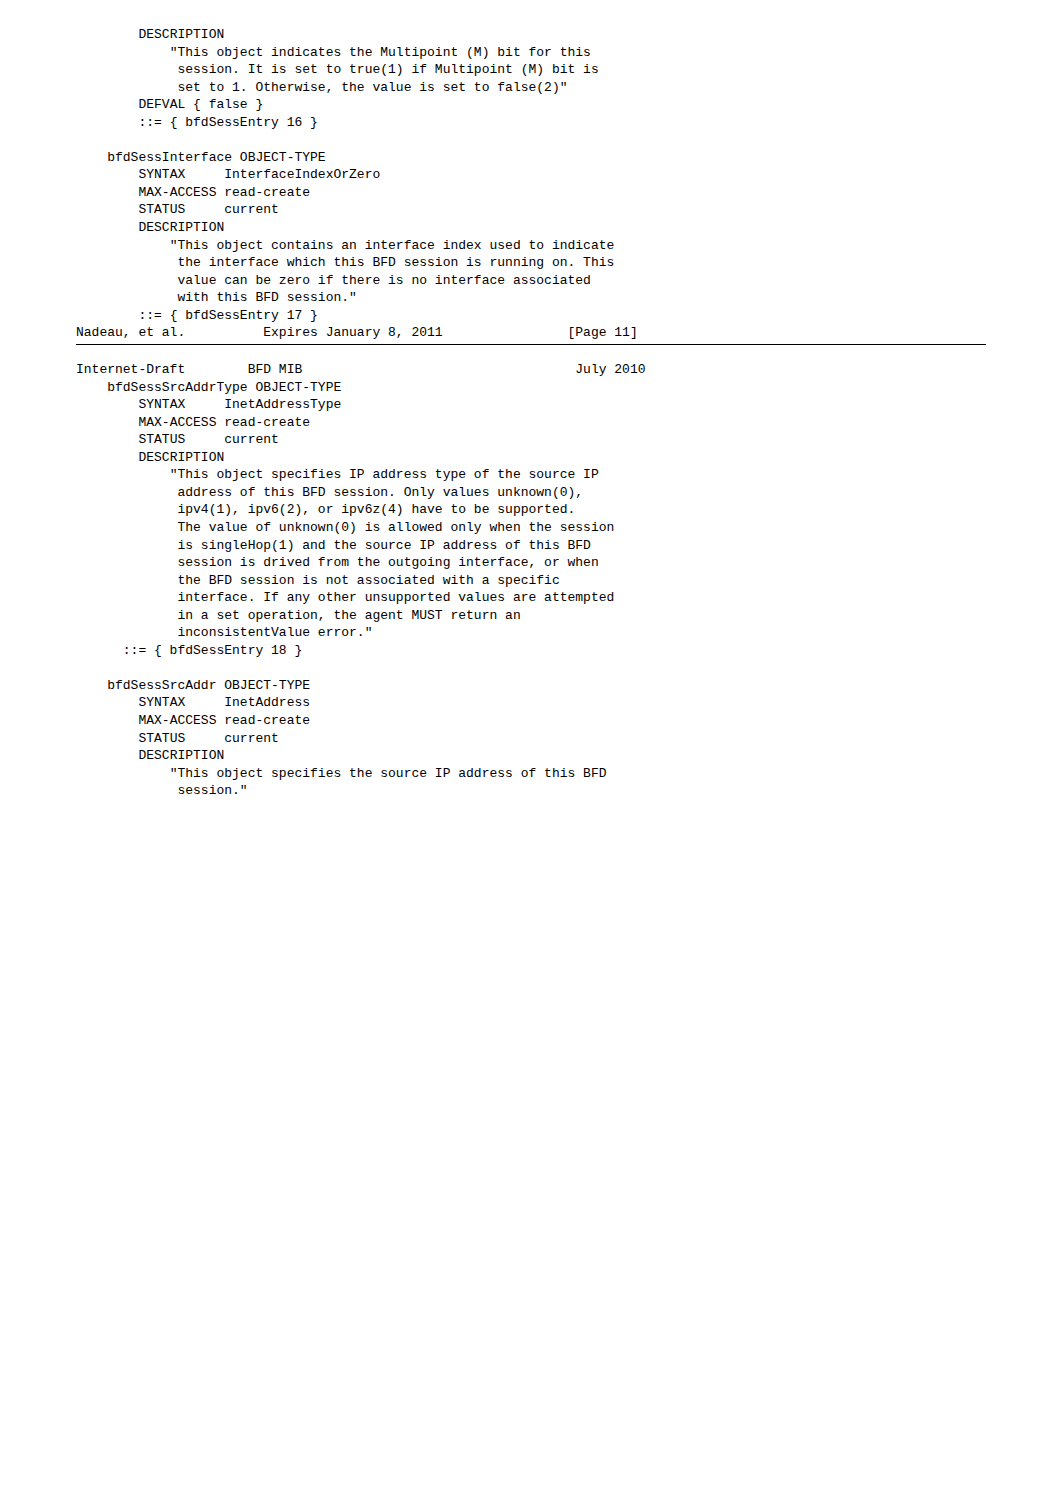DESCRIPTION
            "This object indicates the Multipoint (M) bit for this
             session. It is set to true(1) if Multipoint (M) bit is
             set to 1. Otherwise, the value is set to false(2)"
        DEFVAL { false }
        ::= { bfdSessEntry 16 }

    bfdSessInterface OBJECT-TYPE
        SYNTAX     InterfaceIndexOrZero
        MAX-ACCESS read-create
        STATUS     current
        DESCRIPTION
            "This object contains an interface index used to indicate
             the interface which this BFD session is running on. This
             value can be zero if there is no interface associated
             with this BFD session."
        ::= { bfdSessEntry 17 }
Nadeau, et al.          Expires January 8, 2011                [Page 11]
Internet-Draft        BFD MIB                                   July 2010
    bfdSessSrcAddrType OBJECT-TYPE
        SYNTAX     InetAddressType
        MAX-ACCESS read-create
        STATUS     current
        DESCRIPTION
            "This object specifies IP address type of the source IP
             address of this BFD session. Only values unknown(0),
             ipv4(1), ipv6(2), or ipv6z(4) have to be supported.
             The value of unknown(0) is allowed only when the session
             is singleHop(1) and the source IP address of this BFD
             session is drived from the outgoing interface, or when
             the BFD session is not associated with a specific
             interface. If any other unsupported values are attempted
             in a set operation, the agent MUST return an
             inconsistentValue error."
      ::= { bfdSessEntry 18 }

    bfdSessSrcAddr OBJECT-TYPE
        SYNTAX     InetAddress
        MAX-ACCESS read-create
        STATUS     current
        DESCRIPTION
            "This object specifies the source IP address of this BFD
             session."